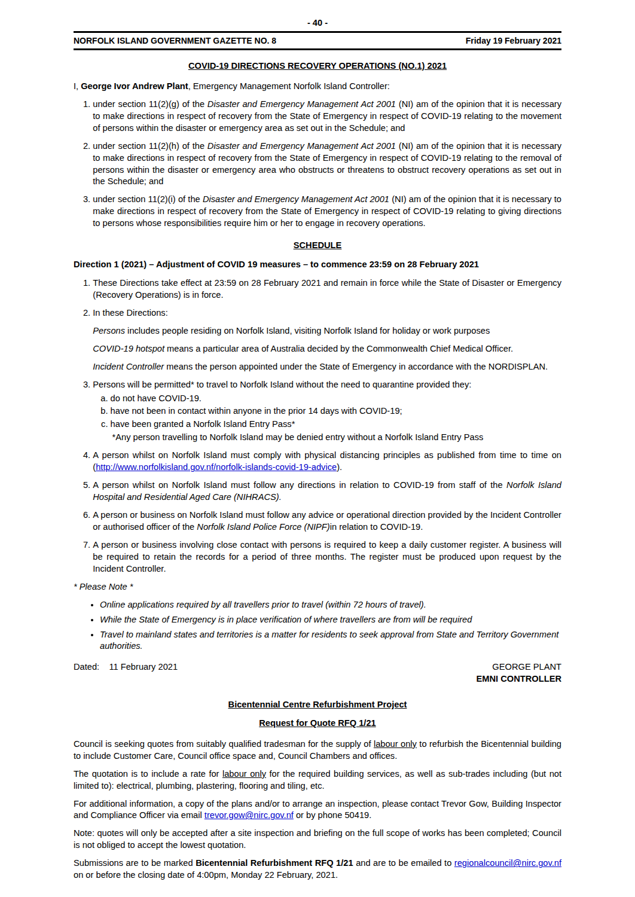- 40 -
NORFOLK ISLAND GOVERNMENT GAZETTE NO. 8 Friday 19 February 2021
COVID-19 DIRECTIONS RECOVERY OPERATIONS (NO.1) 2021
I, George Ivor Andrew Plant, Emergency Management Norfolk Island Controller:
under section 11(2)(g) of the Disaster and Emergency Management Act 2001 (NI) am of the opinion that it is necessary to make directions in respect of recovery from the State of Emergency in respect of COVID-19 relating to the movement of persons within the disaster or emergency area as set out in the Schedule; and
under section 11(2)(h) of the Disaster and Emergency Management Act 2001 (NI) am of the opinion that it is necessary to make directions in respect of recovery from the State of Emergency in respect of COVID-19 relating to the removal of persons within the disaster or emergency area who obstructs or threatens to obstruct recovery operations as set out in the Schedule; and
under section 11(2)(i) of the Disaster and Emergency Management Act 2001 (NI) am of the opinion that it is necessary to make directions in respect of recovery from the State of Emergency in respect of COVID-19 relating to giving directions to persons whose responsibilities require him or her to engage in recovery operations.
SCHEDULE
Direction 1 (2021) – Adjustment of COVID 19 measures – to commence 23:59 on 28 February 2021
These Directions take effect at 23:59 on 28 February 2021 and remain in force while the State of Disaster or Emergency (Recovery Operations) is in force.
In these Directions:
Persons includes people residing on Norfolk Island, visiting Norfolk Island for holiday or work purposes
COVID-19 hotspot means a particular area of Australia decided by the Commonwealth Chief Medical Officer.
Incident Controller means the person appointed under the State of Emergency in accordance with the NORDISPLAN.
Persons will be permitted* to travel to Norfolk Island without the need to quarantine provided they:
do not have COVID-19.
have not been in contact within anyone in the prior 14 days with COVID-19;
have been granted a Norfolk Island Entry Pass*
*Any person travelling to Norfolk Island may be denied entry without a Norfolk Island Entry Pass
A person whilst on Norfolk Island must comply with physical distancing principles as published from time to time on (http://www.norfolkisland.gov.nf/norfolk-islands-covid-19-advice).
A person whilst on Norfolk Island must follow any directions in relation to COVID-19 from staff of the Norfolk Island Hospital and Residential Aged Care (NIHRACS).
A person or business on Norfolk Island must follow any advice or operational direction provided by the Incident Controller or authorised officer of the Norfolk Island Police Force (NIPF) in relation to COVID-19.
A person or business involving close contact with persons is required to keep a daily customer register. A business will be required to retain the records for a period of three months. The register must be produced upon request by the Incident Controller.
* Please Note *
Online applications required by all travellers prior to travel (within 72 hours of travel).
While the State of Emergency is in place verification of where travellers are from will be required
Travel to mainland states and territories is a matter for residents to seek approval from State and Territory Government authorities.
Dated: 11 February 2021
GEORGE PLANT
EMNI CONTROLLER
Bicentennial Centre Refurbishment Project
Request for Quote RFQ 1/21
Council is seeking quotes from suitably qualified tradesman for the supply of labour only to refurbish the Bicentennial building to include Customer Care, Council office space and, Council Chambers and offices.
The quotation is to include a rate for labour only for the required building services, as well as sub-trades including (but not limited to): electrical, plumbing, plastering, flooring and tiling, etc.
For additional information, a copy of the plans and/or to arrange an inspection, please contact Trevor Gow, Building Inspector and Compliance Officer via email trevor.gow@nirc.gov.nf or by phone 50419.
Note: quotes will only be accepted after a site inspection and briefing on the full scope of works has been completed; Council is not obliged to accept the lowest quotation.
Submissions are to be marked Bicentennial Refurbishment RFQ 1/21 and are to be emailed to regionalcouncil@nirc.gov.nf on or before the closing date of 4:00pm, Monday 22 February, 2021.